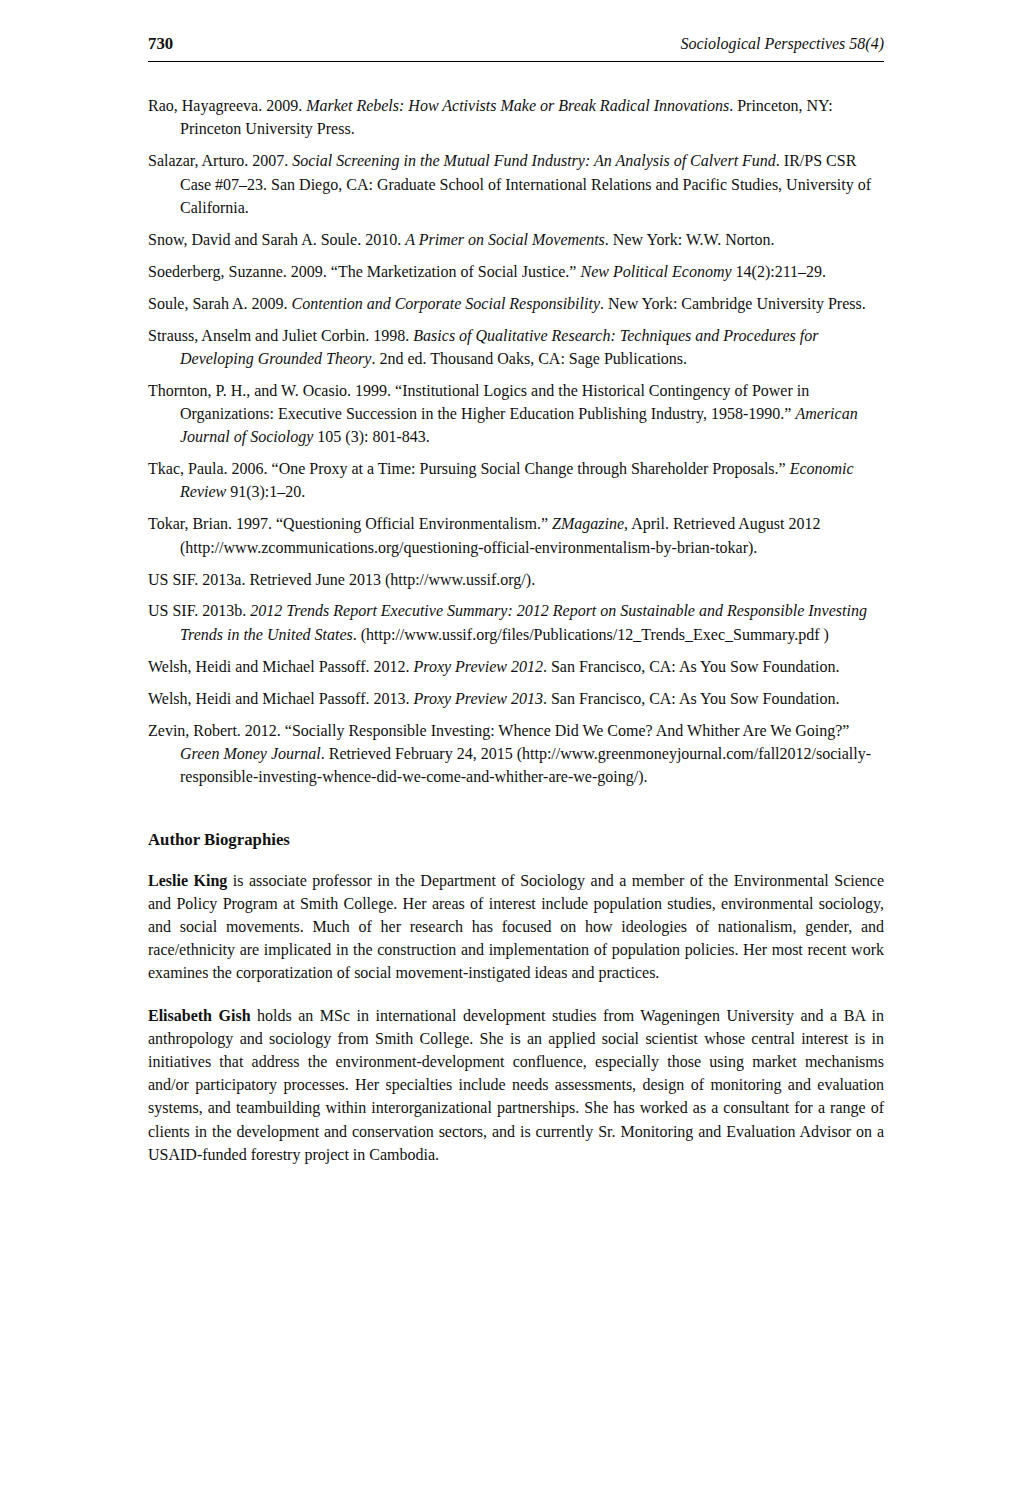730 Sociological Perspectives 58(4)
Rao, Hayagreeva. 2009. Market Rebels: How Activists Make or Break Radical Innovations. Princeton, NY: Princeton University Press.
Salazar, Arturo. 2007. Social Screening in the Mutual Fund Industry: An Analysis of Calvert Fund. IR/PS CSR Case #07–23. San Diego, CA: Graduate School of International Relations and Pacific Studies, University of California.
Snow, David and Sarah A. Soule. 2010. A Primer on Social Movements. New York: W.W. Norton.
Soederberg, Suzanne. 2009. “The Marketization of Social Justice.” New Political Economy 14(2):211–29.
Soule, Sarah A. 2009. Contention and Corporate Social Responsibility. New York: Cambridge University Press.
Strauss, Anselm and Juliet Corbin. 1998. Basics of Qualitative Research: Techniques and Procedures for Developing Grounded Theory. 2nd ed. Thousand Oaks, CA: Sage Publications.
Thornton, P. H., and W. Ocasio. 1999. “Institutional Logics and the Historical Contingency of Power in Organizations: Executive Succession in the Higher Education Publishing Industry, 1958-1990.” American Journal of Sociology 105 (3): 801-843.
Tkac, Paula. 2006. “One Proxy at a Time: Pursuing Social Change through Shareholder Proposals.” Economic Review 91(3):1–20.
Tokar, Brian. 1997. “Questioning Official Environmentalism.” ZMagazine, April. Retrieved August 2012 (http://www.zcommunications.org/questioning-official-environmentalism-by-brian-tokar).
US SIF. 2013a. Retrieved June 2013 (http://www.ussif.org/).
US SIF. 2013b. 2012 Trends Report Executive Summary: 2012 Report on Sustainable and Responsible Investing Trends in the United States. (http://www.ussif.org/files/Publications/12_Trends_Exec_Summary.pdf )
Welsh, Heidi and Michael Passoff. 2012. Proxy Preview 2012. San Francisco, CA: As You Sow Foundation.
Welsh, Heidi and Michael Passoff. 2013. Proxy Preview 2013. San Francisco, CA: As You Sow Foundation.
Zevin, Robert. 2012. “Socially Responsible Investing: Whence Did We Come? And Whither Are We Going?” Green Money Journal. Retrieved February 24, 2015 (http://www.greenmoneyjournal.com/fall2012/socially-responsible-investing-whence-did-we-come-and-whither-are-we-going/).
Author Biographies
Leslie King is associate professor in the Department of Sociology and a member of the Environmental Science and Policy Program at Smith College. Her areas of interest include population studies, environmental sociology, and social movements. Much of her research has focused on how ideologies of nationalism, gender, and race/ethnicity are implicated in the construction and implementation of population policies. Her most recent work examines the corporatization of social movement-instigated ideas and practices.
Elisabeth Gish holds an MSc in international development studies from Wageningen University and a BA in anthropology and sociology from Smith College. She is an applied social scientist whose central interest is in initiatives that address the environment-development confluence, especially those using market mechanisms and/or participatory processes. Her specialties include needs assessments, design of monitoring and evaluation systems, and teambuilding within interorganizational partnerships. She has worked as a consultant for a range of clients in the development and conservation sectors, and is currently Sr. Monitoring and Evaluation Advisor on a USAID-funded forestry project in Cambodia.